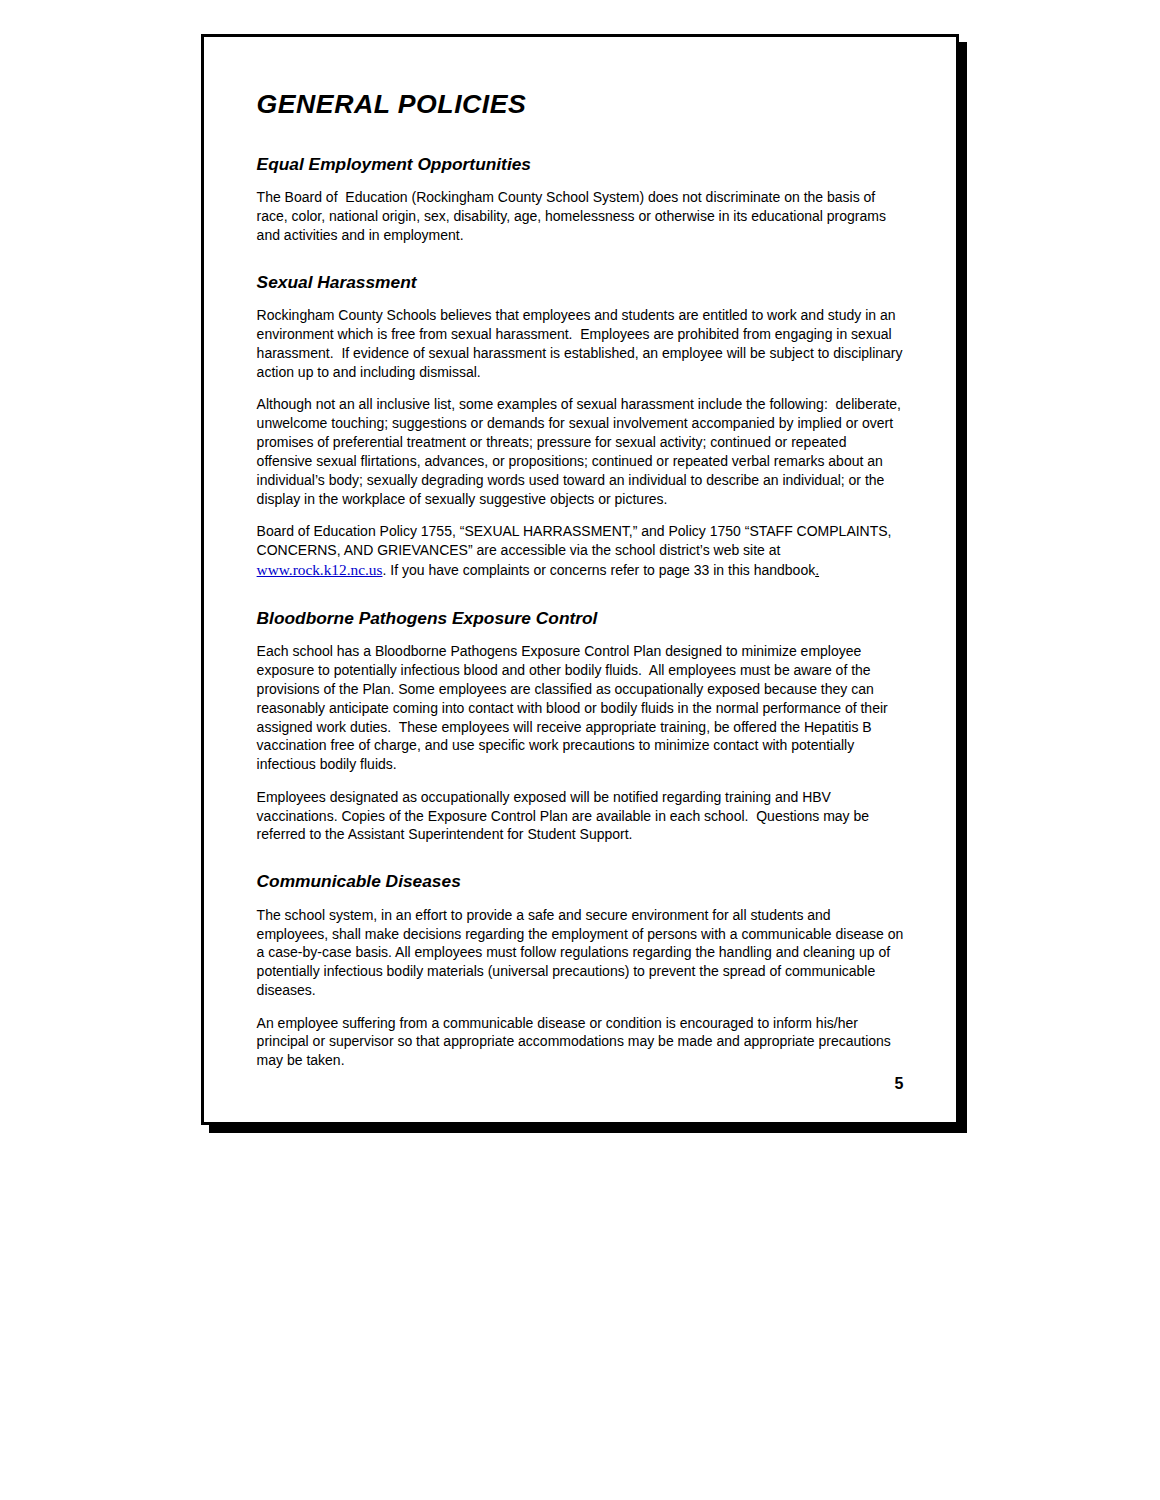GENERAL POLICIES
Equal Employment Opportunities
The Board of Education (Rockingham County School System) does not discriminate on the basis of race, color, national origin, sex, disability, age, homelessness or otherwise in its educational programs and activities and in employment.
Sexual Harassment
Rockingham County Schools believes that employees and students are entitled to work and study in an environment which is free from sexual harassment. Employees are prohibited from engaging in sexual harassment. If evidence of sexual harassment is established, an employee will be subject to disciplinary action up to and including dismissal.
Although not an all inclusive list, some examples of sexual harassment include the following: deliberate, unwelcome touching; suggestions or demands for sexual involvement accompanied by implied or overt promises of preferential treatment or threats; pressure for sexual activity; continued or repeated offensive sexual flirtations, advances, or propositions; continued or repeated verbal remarks about an individual’s body; sexually degrading words used toward an individual to describe an individual; or the display in the workplace of sexually suggestive objects or pictures.
Board of Education Policy 1755, “SEXUAL HARRASSMENT,” and Policy 1750 “STAFF COMPLAINTS, CONCERNS, AND GRIEVANCES” are accessible via the school district’s web site at www.rock.k12.nc.us. If you have complaints or concerns refer to page 33 in this handbook.
Bloodborne Pathogens Exposure Control
Each school has a Bloodborne Pathogens Exposure Control Plan designed to minimize employee exposure to potentially infectious blood and other bodily fluids. All employees must be aware of the provisions of the Plan. Some employees are classified as occupationally exposed because they can reasonably anticipate coming into contact with blood or bodily fluids in the normal performance of their assigned work duties. These employees will receive appropriate training, be offered the Hepatitis B vaccination free of charge, and use specific work precautions to minimize contact with potentially infectious bodily fluids.
Employees designated as occupationally exposed will be notified regarding training and HBV vaccinations. Copies of the Exposure Control Plan are available in each school. Questions may be referred to the Assistant Superintendent for Student Support.
Communicable Diseases
The school system, in an effort to provide a safe and secure environment for all students and employees, shall make decisions regarding the employment of persons with a communicable disease on a case-by-case basis. All employees must follow regulations regarding the handling and cleaning up of potentially infectious bodily materials (universal precautions) to prevent the spread of communicable diseases.
An employee suffering from a communicable disease or condition is encouraged to inform his/her principal or supervisor so that appropriate accommodations may be made and appropriate precautions may be taken.
5